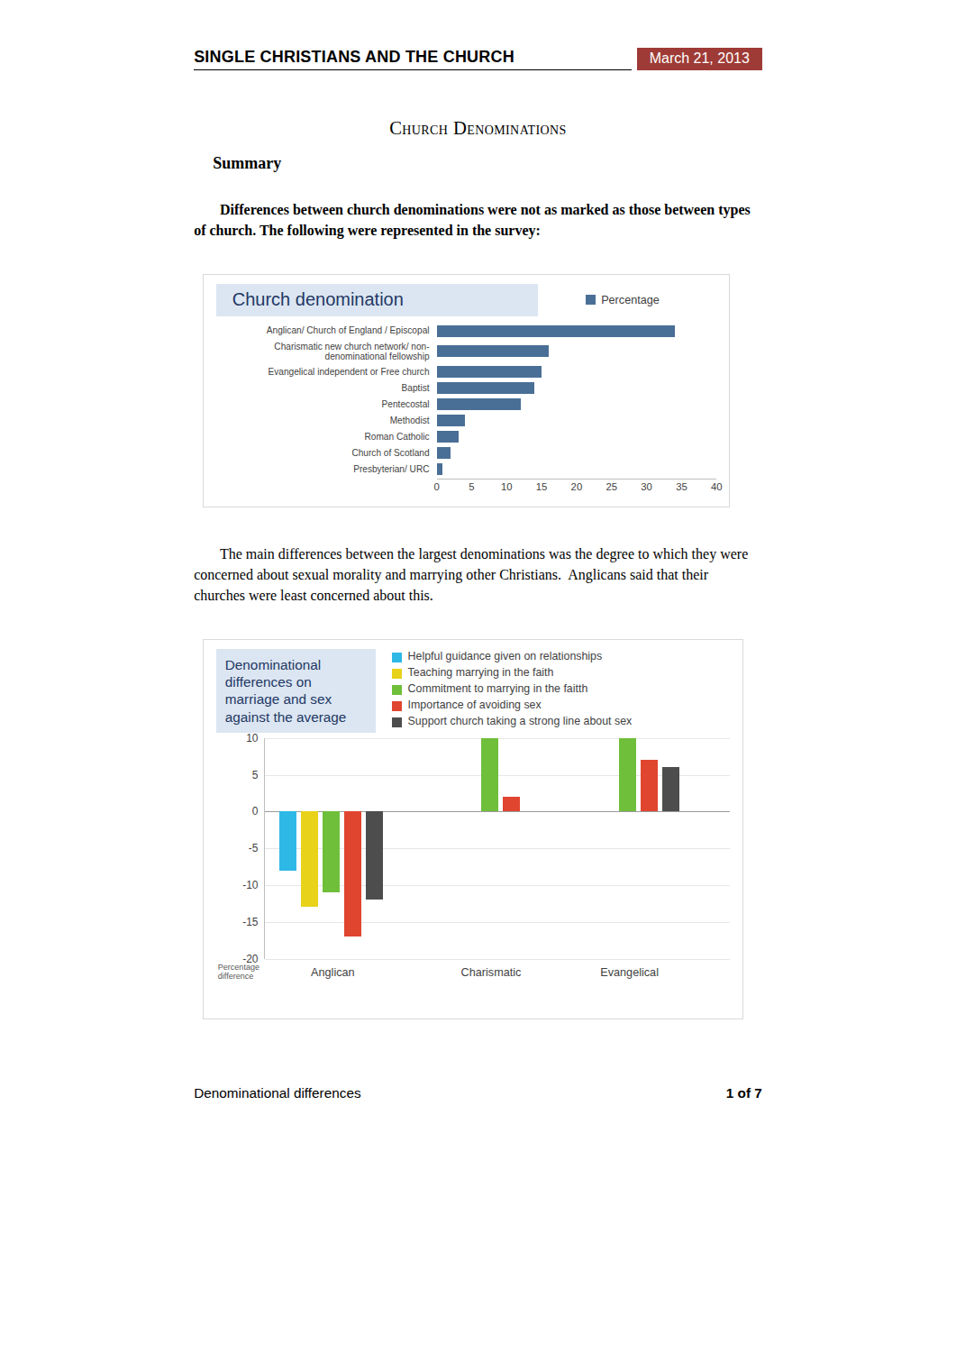Single Christians and the Church
March 21, 2013
Church Denominations
Summary
Differences between church denominations were not as marked as those between types of church. The following were represented in the survey:
Church denomination
Percentage
Anglican/ Church of England / Episcopal
Charismatic new church network/ non-denominational fellowship
Evangelical independent or Free church
Baptist
Pentecostal
Methodist
Roman Catholic
Church of Scotland
Presbyterian/ URC
0 5 10 15 20 25 30 35 40
The main differences between the largest denominations was the degree to which they were concerned about sexual morality and marrying other Christians. Anglicans said that their churches were least concerned about this.
Denominational differences on marriage and sex against the average
Helpful guidance given on relationships
Teaching marrying in the faith
Commitment to marrying in the faitth
Importance of avoiding sex
Support church taking a strong line about sex
10 5 0 -5 -10 -15 -20
Percentage
difference
Anglican Charismatic Evangelical
Denominational differences
1 of 7